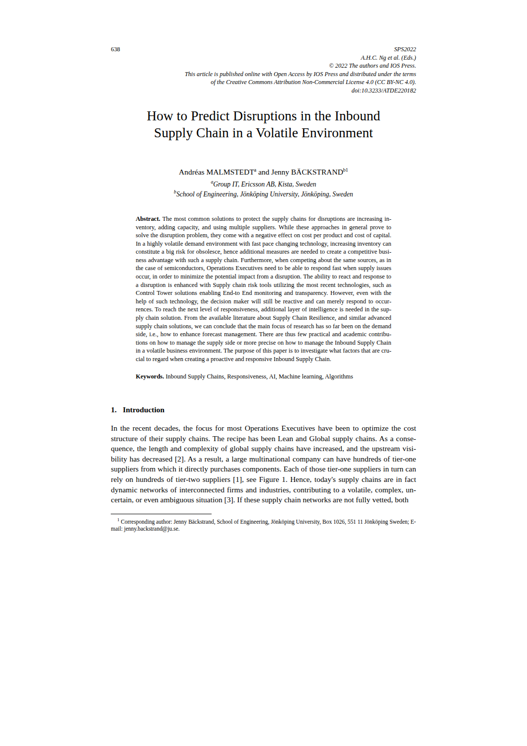638
SPS2022
A.H.C. Ng et al. (Eds.)
© 2022 The authors and IOS Press.
This article is published online with Open Access by IOS Press and distributed under the terms
of the Creative Commons Attribution Non-Commercial License 4.0 (CC BY-NC 4.0).
doi:10.3233/ATDE220182
How to Predict Disruptions in the Inbound
Supply Chain in a Volatile Environment
Andréas MALMSTEDTa and Jenny BÄCKSTRANDb1
aGroup IT, Ericsson AB, Kista, Sweden
bSchool of Engineering, Jönköping University, Jönköping, Sweden
Abstract. The most common solutions to protect the supply chains for disruptions are increasing inventory, adding capacity, and using multiple suppliers. While these approaches in general prove to solve the disruption problem, they come with a negative effect on cost per product and cost of capital. In a highly volatile demand environment with fast pace changing technology, increasing inventory can constitute a big risk for obsolesce, hence additional measures are needed to create a competitive business advantage with such a supply chain. Furthermore, when competing about the same sources, as in the case of semiconductors, Operations Executives need to be able to respond fast when supply issues occur, in order to minimize the potential impact from a disruption. The ability to react and response to a disruption is enhanced with Supply chain risk tools utilizing the most recent technologies, such as Control Tower solutions enabling End-to End monitoring and transparency. However, even with the help of such technology, the decision maker will still be reactive and can merely respond to occurrences. To reach the next level of responsiveness, additional layer of intelligence is needed in the supply chain solution. From the available literature about Supply Chain Resilience, and similar advanced supply chain solutions, we can conclude that the main focus of research has so far been on the demand side, i.e., how to enhance forecast management. There are thus few practical and academic contributions on how to manage the supply side or more precise on how to manage the Inbound Supply Chain in a volatile business environment. The purpose of this paper is to investigate what factors that are crucial to regard when creating a proactive and responsive Inbound Supply Chain.
Keywords. Inbound Supply Chains, Responsiveness, AI, Machine learning, Algorithms
1. Introduction
In the recent decades, the focus for most Operations Executives have been to optimize the cost structure of their supply chains. The recipe has been Lean and Global supply chains. As a consequence, the length and complexity of global supply chains have increased, and the upstream visibility has decreased [2]. As a result, a large multinational company can have hundreds of tier-one suppliers from which it directly purchases components. Each of those tier-one suppliers in turn can rely on hundreds of tier-two suppliers [1], see Figure 1. Hence, today's supply chains are in fact dynamic networks of interconnected firms and industries, contributing to a volatile, complex, uncertain, or even ambiguous situation [3]. If these supply chain networks are not fully vetted, both
1 Corresponding author: Jenny Bäckstrand, School of Engineering, Jönköping University, Box 1026, 551 11 Jönköping Sweden; E-mail: jenny.backstrand@ju.se.